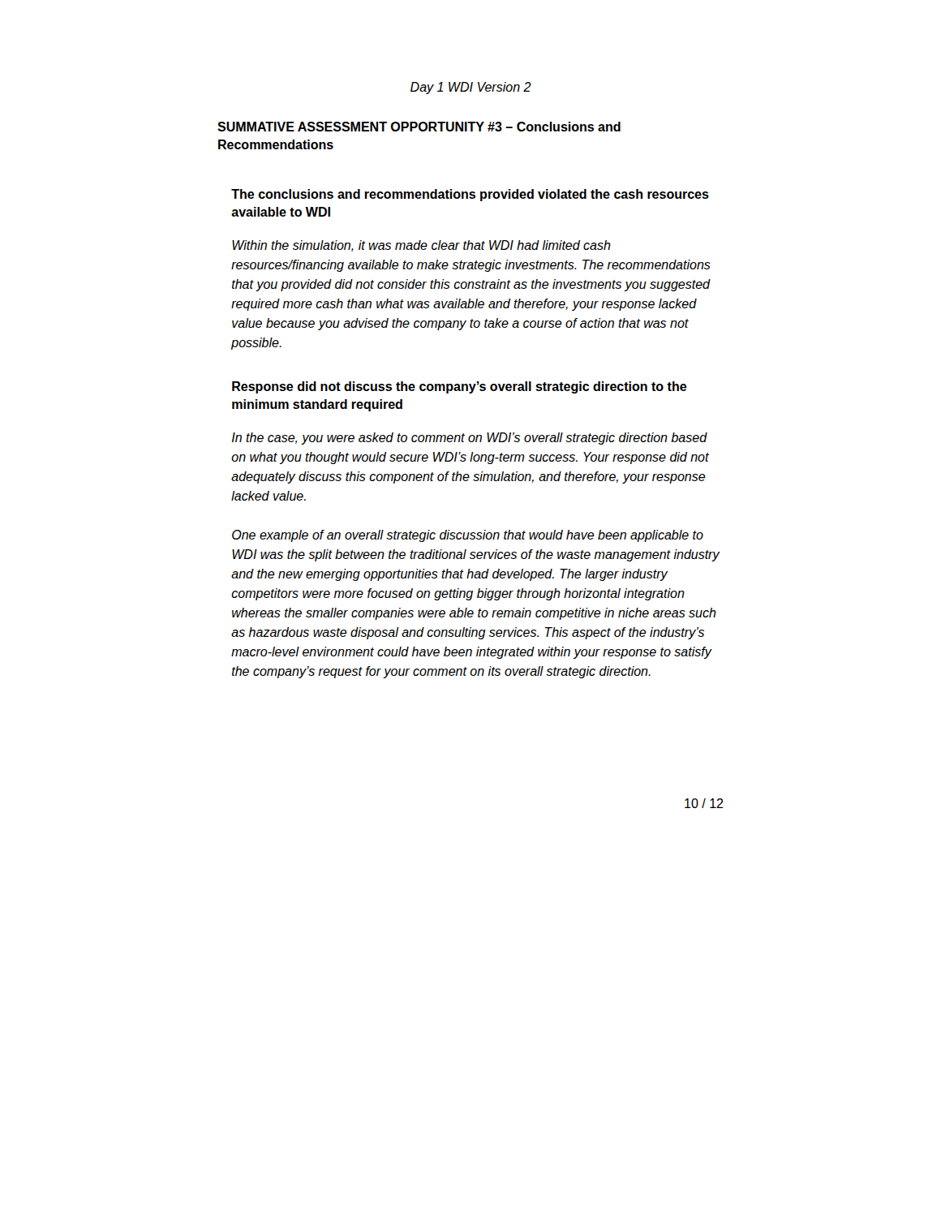Day 1 WDI Version 2
SUMMATIVE ASSESSMENT OPPORTUNITY #3 – Conclusions and Recommendations
The conclusions and recommendations provided violated the cash resources available to WDI
Within the simulation, it was made clear that WDI had limited cash resources/financing available to make strategic investments. The recommendations that you provided did not consider this constraint as the investments you suggested required more cash than what was available and therefore, your response lacked value because you advised the company to take a course of action that was not possible.
Response did not discuss the company’s overall strategic direction to the minimum standard required
In the case, you were asked to comment on WDI’s overall strategic direction based on what you thought would secure WDI’s long-term success. Your response did not adequately discuss this component of the simulation, and therefore, your response lacked value.
One example of an overall strategic discussion that would have been applicable to WDI was the split between the traditional services of the waste management industry and the new emerging opportunities that had developed. The larger industry competitors were more focused on getting bigger through horizontal integration whereas the smaller companies were able to remain competitive in niche areas such as hazardous waste disposal and consulting services. This aspect of the industry’s macro-level environment could have been integrated within your response to satisfy the company’s request for your comment on its overall strategic direction.
10 / 12